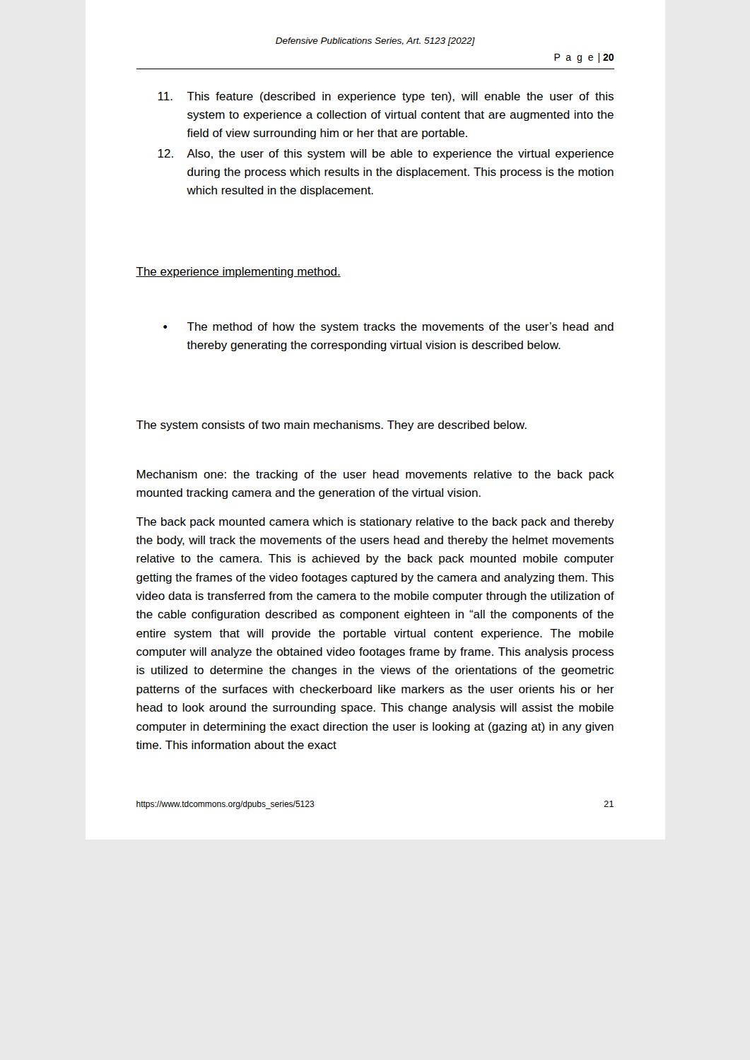Defensive Publications Series, Art. 5123 [2022]
P a g e | 20
11. This feature (described in experience type ten), will enable the user of this system to experience a collection of virtual content that are augmented into the field of view surrounding him or her that are portable.
12. Also, the user of this system will be able to experience the virtual experience during the process which results in the displacement. This process is the motion which resulted in the displacement.
The experience implementing method.
The method of how the system tracks the movements of the user’s head and thereby generating the corresponding virtual vision is described below.
The system consists of two main mechanisms. They are described below.
Mechanism one: the tracking of the user head movements relative to the back pack mounted tracking camera and the generation of the virtual vision.
The back pack mounted camera which is stationary relative to the back pack and thereby the body, will track the movements of the users head and thereby the helmet movements relative to the camera. This is achieved by the back pack mounted mobile computer getting the frames of the video footages captured by the camera and analyzing them. This video data is transferred from the camera to the mobile computer through the utilization of the cable configuration described as component eighteen in “all the components of the entire system that will provide the portable virtual content experience. The mobile computer will analyze the obtained video footages frame by frame. This analysis process is utilized to determine the changes in the views of the orientations of the geometric patterns of the surfaces with checkerboard like markers as the user orients his or her head to look around the surrounding space. This change analysis will assist the mobile computer in determining the exact direction the user is looking at (gazing at) in any given time. This information about the exact
https://www.tdcommons.org/dpubs_series/5123 21